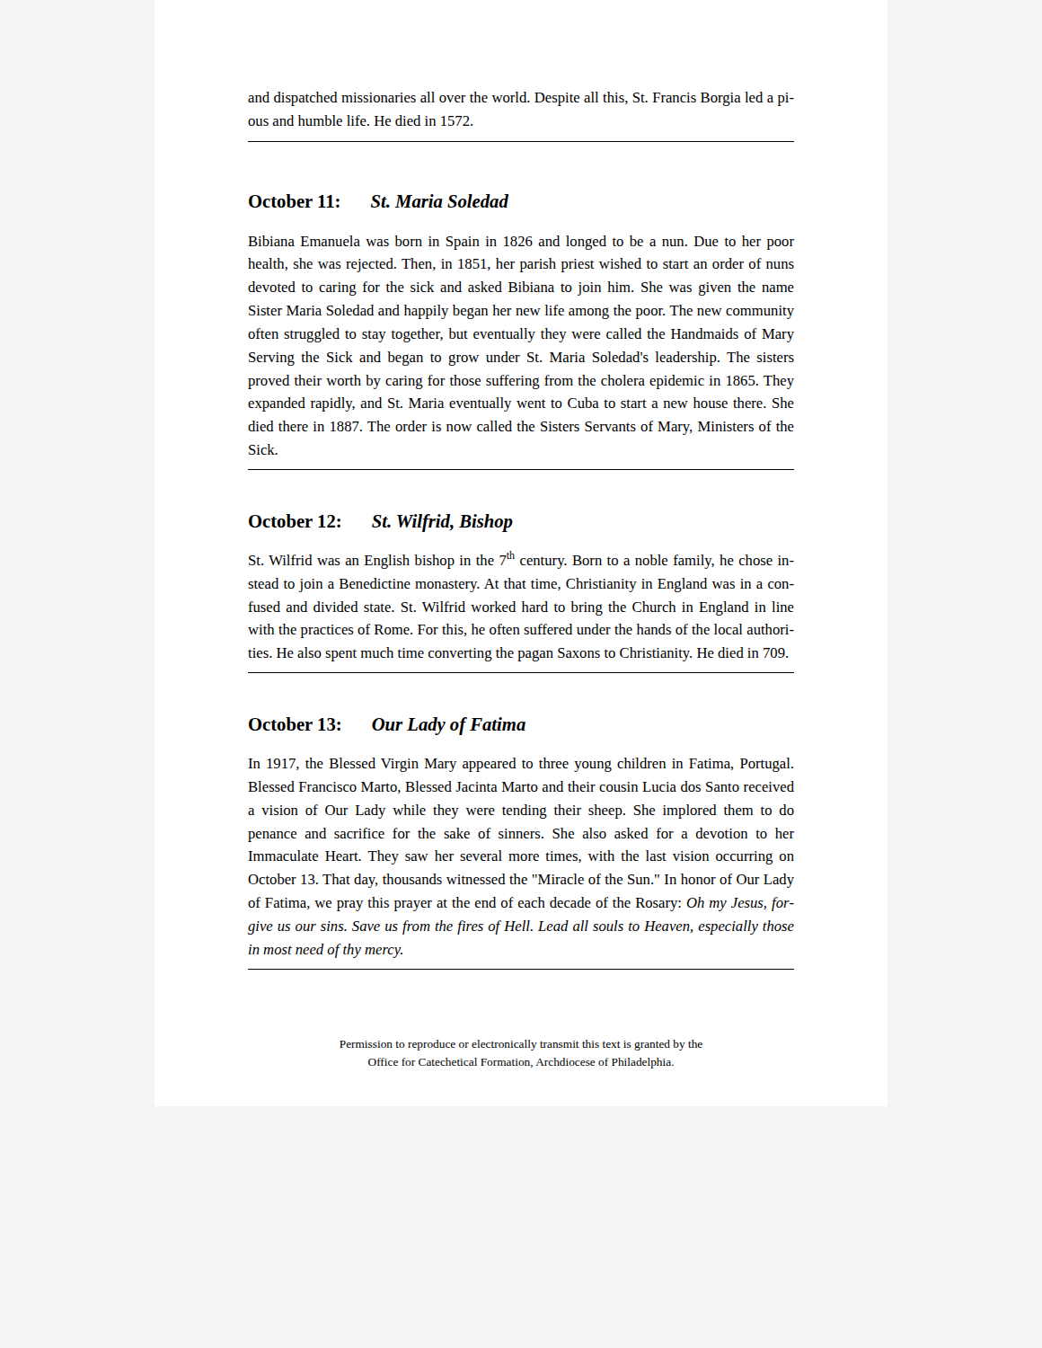and dispatched missionaries all over the world. Despite all this, St. Francis Borgia led a pious and humble life. He died in 1572.
October 11: St. Maria Soledad
Bibiana Emanuela was born in Spain in 1826 and longed to be a nun. Due to her poor health, she was rejected. Then, in 1851, her parish priest wished to start an order of nuns devoted to caring for the sick and asked Bibiana to join him. She was given the name Sister Maria Soledad and happily began her new life among the poor. The new community often struggled to stay together, but eventually they were called the Handmaids of Mary Serving the Sick and began to grow under St. Maria Soledad's leadership. The sisters proved their worth by caring for those suffering from the cholera epidemic in 1865. They expanded rapidly, and St. Maria eventually went to Cuba to start a new house there. She died there in 1887. The order is now called the Sisters Servants of Mary, Ministers of the Sick.
October 12: St. Wilfrid, Bishop
St. Wilfrid was an English bishop in the 7th century. Born to a noble family, he chose instead to join a Benedictine monastery. At that time, Christianity in England was in a confused and divided state. St. Wilfrid worked hard to bring the Church in England in line with the practices of Rome. For this, he often suffered under the hands of the local authorities. He also spent much time converting the pagan Saxons to Christianity. He died in 709.
October 13: Our Lady of Fatima
In 1917, the Blessed Virgin Mary appeared to three young children in Fatima, Portugal. Blessed Francisco Marto, Blessed Jacinta Marto and their cousin Lucia dos Santo received a vision of Our Lady while they were tending their sheep. She implored them to do penance and sacrifice for the sake of sinners. She also asked for a devotion to her Immaculate Heart. They saw her several more times, with the last vision occurring on October 13. That day, thousands witnessed the "Miracle of the Sun." In honor of Our Lady of Fatima, we pray this prayer at the end of each decade of the Rosary: Oh my Jesus, forgive us our sins. Save us from the fires of Hell. Lead all souls to Heaven, especially those in most need of thy mercy.
Permission to reproduce or electronically transmit this text is granted by the
Office for Catechetical Formation, Archdiocese of Philadelphia.